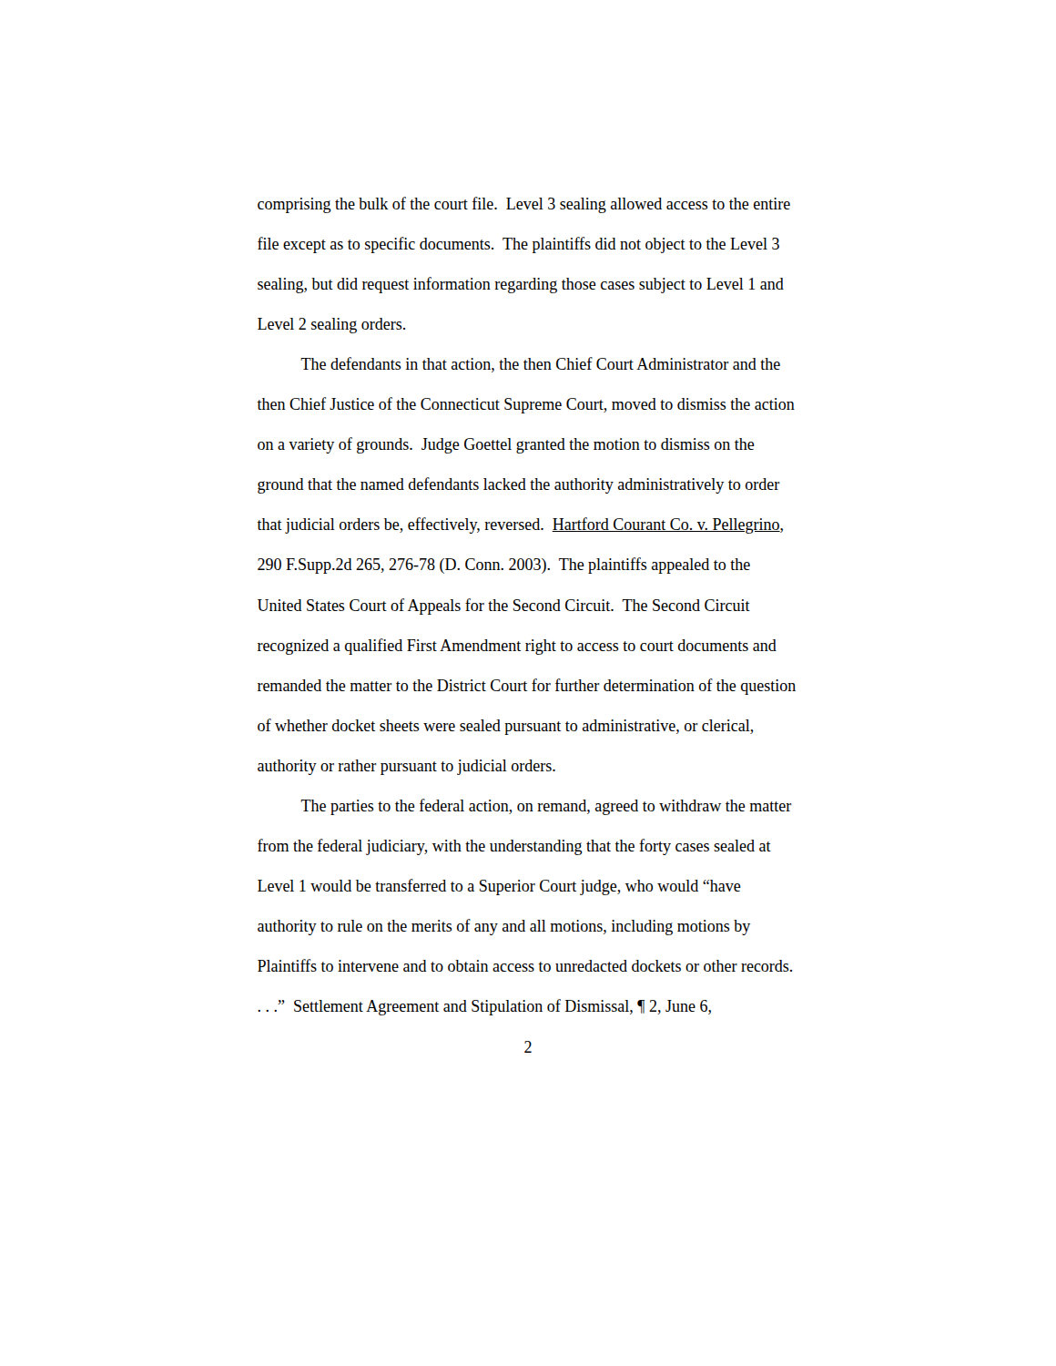comprising the bulk of the court file. Level 3 sealing allowed access to the entire file except as to specific documents. The plaintiffs did not object to the Level 3 sealing, but did request information regarding those cases subject to Level 1 and Level 2 sealing orders.
The defendants in that action, the then Chief Court Administrator and the then Chief Justice of the Connecticut Supreme Court, moved to dismiss the action on a variety of grounds. Judge Goettel granted the motion to dismiss on the ground that the named defendants lacked the authority administratively to order that judicial orders be, effectively, reversed. Hartford Courant Co. v. Pellegrino, 290 F.Supp.2d 265, 276-78 (D. Conn. 2003). The plaintiffs appealed to the United States Court of Appeals for the Second Circuit. The Second Circuit recognized a qualified First Amendment right to access to court documents and remanded the matter to the District Court for further determination of the question of whether docket sheets were sealed pursuant to administrative, or clerical, authority or rather pursuant to judicial orders.
The parties to the federal action, on remand, agreed to withdraw the matter from the federal judiciary, with the understanding that the forty cases sealed at Level 1 would be transferred to a Superior Court judge, who would “have authority to rule on the merits of any and all motions, including motions by Plaintiffs to intervene and to obtain access to unredacted dockets or other records. . . .” Settlement Agreement and Stipulation of Dismissal, ¶ 2, June 6,
2